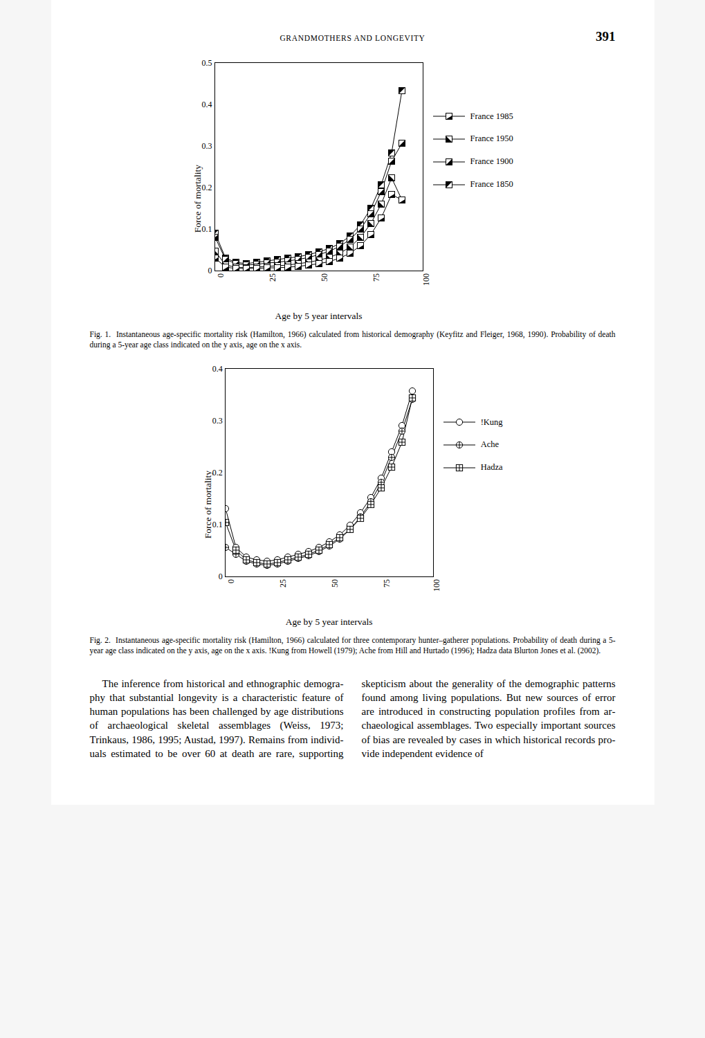Grandmothers and Longevity 391
Force of mortality
0.5 0.4 0.3 0.2 0.1 0
0 25 50 75 100
Age by 5 year intervals
France 1985
France 1950
France 1900
France 1850
Fig. 1. Instantaneous age-specific mortality risk (Hamilton, 1966) calculated from historical demography (Keyfitz and Fleiger, 1968, 1990). Probability of death during a 5-year age class indicated on the y axis, age on the x axis.
Force of mortality
0.4 0.3 0.2 0.1 0
0 25 50 75 100
Age by 5 year intervals
!Kung
Ache
Hadza
Fig. 2. Instantaneous age-specific mortality risk (Hamilton, 1966) calculated for three contemporary hunter–gatherer populations. Probability of death during a 5-year age class indicated on the y axis, age on the x axis. !Kung from Howell (1979); Ache from Hill and Hurtado (1996); Hadza data Blurton Jones et al. (2002).
The inference from historical and ethnographic demography that substantial longevity is a characteristic feature of human populations has been challenged by age distributions of archaeological skeletal assemblages (Weiss, 1973; Trinkaus, 1986, 1995; Austad, 1997). Remains from individuals estimated to be over 60 at death are rare, supporting skepticism about the generality of the demographic patterns found among living populations. But new sources of error are introduced in constructing population profiles from archaeological assemblages. Two especially important sources of bias are revealed by cases in which historical records provide independent evidence of